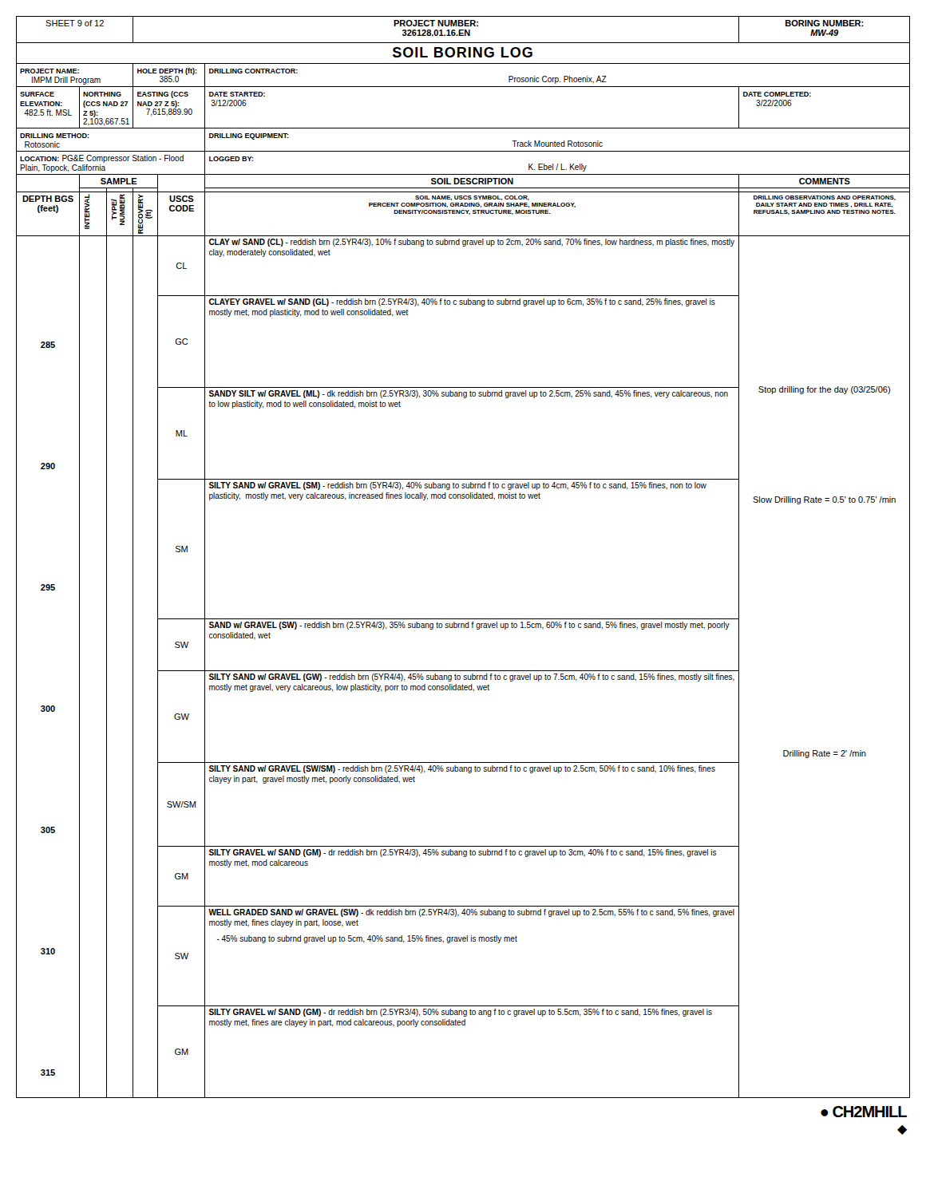| SHEET 9 of 12 | PROJECT NUMBER: 326128.01.16.EN | BORING NUMBER: MW-49 |
| SOIL BORING LOG |
| PROJECT NAME: IMPM Drill Program | HOLE DEPTH (ft): 385.0 | DRILLING CONTRACTOR: Prosonic Corp. Phoenix, AZ |
| SURFACE ELEVATION: 482.5 ft. MSL | NORTHING (CCS NAD 27 Z 5): 2,103,667.51 | EASTING (CCS NAD 27 Z 5): 7,615,889.90 | DATE STARTED: 3/12/2006 | DATE COMPLETED: 3/22/2006 |
| DRILLING METHOD: Rotosonic | DRILLING EQUIPMENT: Track Mounted Rotosonic |
| LOCATION: PG&E Compressor Station - Flood Plain, Topock, California | LOGGED BY: K. Ebel / L. Kelly |
| | SAMPLE | | SOIL DESCRIPTION | COMMENTS |
| DEPTH BGS (feet) | INTERVAL | TYPE/ NUMBER | RECOVERY (ft) | USCS CODE | SOIL NAME, USCS SYMBOL, COLOR, PERCENT COMPOSITION, GRADING, GRAIN SHAPE, MINERALOGY, DENSITY/CONSISTENCY, STRUCTURE, MOISTURE. | DRILLING OBSERVATIONS AND OPERATIONS, DAILY START AND END TIMES , DRILL RATE, REFUSALS, SAMPLING AND TESTING NOTES. |
| / 285 / / 290 / / 295 / / 300 / / 305 / / 310 / / 315 / | | | | / CL / CLAY w/ SAND (CL) - reddish brn (2.5YR4/3), 10% f subang to subrnd gravel up to 2cm, 20% sand, 70% fines, low hardness, m plastic fines, mostly clay, moderately consolidated, wet / / GC / CLAYEY GRAVEL w/ SAND (GL) - reddish brn (2.5YR4/3), 40% f to c subang to subrnd gravel up to 6cm, 35% f to c sand, 25% fines, gravel is mostly met, mod plasticity, mod to well consolidated, wet / / ML / SANDY SILT w/ GRAVEL (ML) - dk reddish brn (2.5YR3/3), 30% subang to subrnd gravel up to 2.5cm, 25% sand, 45% fines, very calcareous, non to low plasticity, mod to well consolidated, moist to wet / / SM / SILTY SAND w/ GRAVEL (SM) - reddish brn (5YR4/3), 40% subang to subrnd f to c gravel up to 4cm, 45% f to c sand, 15% fines, non to low plasticity, mostly met, very calcareous, increased fines locally, mod consolidated, moist to wet / / SW / SAND w/ GRAVEL (SW) - reddish brn (2.5YR4/3), 35% subang to subrnd f gravel up to 1.5cm, 60% f to c sand, 5% fines, gravel mostly met, poorly consolidated, wet / / GW / SILTY SAND w/ GRAVEL (GW) - reddish brn (5YR4/4), 45% subang to subrnd f to c gravel up to 7.5cm, 40% f to c sand, 15% fines, mostly silt fines, mostly met gravel, very calcareous, low plasticity, porr to mod consolidated, wet / / SW/SM / SILTY SAND w/ GRAVEL (SW/SM) - reddish brn (2.5YR4/4), 40% subang to subrnd f to c gravel up to 2.5cm, 50% f to c sand, 10% fines, fines clayey in part, gravel mostly met, poorly consolidated, wet / / GM / SILTY GRAVEL w/ SAND (GM) - dr reddish brn (2.5YR4/3), 45% subang to subrnd f to c gravel up to 3cm, 40% f to c sand, 15% fines, gravel is mostly met, mod calcareous / / SW / WELL GRADED SAND w/ GRAVEL (SW) - dk reddish brn (2.5YR4/3), 40% subang to subrnd f gravel up to 2.5cm, 55% f to c sand, 5% fines, gravel mostly met, fines clayey in part, loose, wet - 45% subang to subrnd gravel up to 5cm, 40% sand, 15% fines, gravel is mostly met / / GM / SILTY GRAVEL w/ SAND (GM) - dr reddish brn (2.5YR3/4), 50% subang to ang f to c gravel up to 5.5cm, 35% f to c sand, 15% fines, gravel is mostly met, fines are clayey in part, mod calcareous, poorly consolidated / | / Stop drilling for the day (03/25/06) / / Slow Drilling Rate = 0.5' to 0.75' /min / / Drilling Rate = 2' /min / |
| | ● CH2MHILL ◆ |